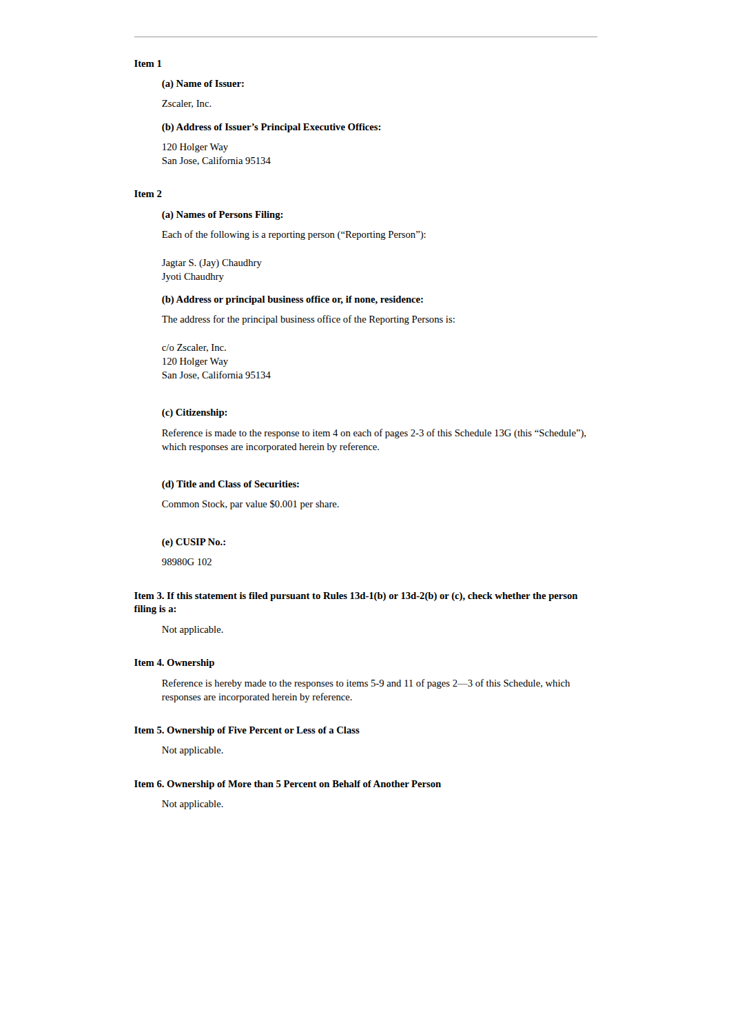Item 1
(a) Name of Issuer:
Zscaler, Inc.
(b) Address of Issuer’s Principal Executive Offices:
120 Holger Way
San Jose, California 95134
Item 2
(a) Names of Persons Filing:
Each of the following is a reporting person (“Reporting Person”):
Jagtar S. (Jay) Chaudhry
Jyoti Chaudhry
(b) Address or principal business office or, if none, residence:
The address for the principal business office of the Reporting Persons is:
c/o Zscaler, Inc.
120 Holger Way
San Jose, California 95134
(c) Citizenship:
Reference is made to the response to item 4 on each of pages 2-3 of this Schedule 13G (this “Schedule”), which responses are incorporated herein by reference.
(d) Title and Class of Securities:
Common Stock, par value $0.001 per share.
(e) CUSIP No.:
98980G 102
Item 3. If this statement is filed pursuant to Rules 13d-1(b) or 13d-2(b) or (c), check whether the person filing is a:
Not applicable.
Item 4. Ownership
Reference is hereby made to the responses to items 5-9 and 11 of pages 2—3 of this Schedule, which responses are incorporated herein by reference.
Item 5. Ownership of Five Percent or Less of a Class
Not applicable.
Item 6. Ownership of More than 5 Percent on Behalf of Another Person
Not applicable.